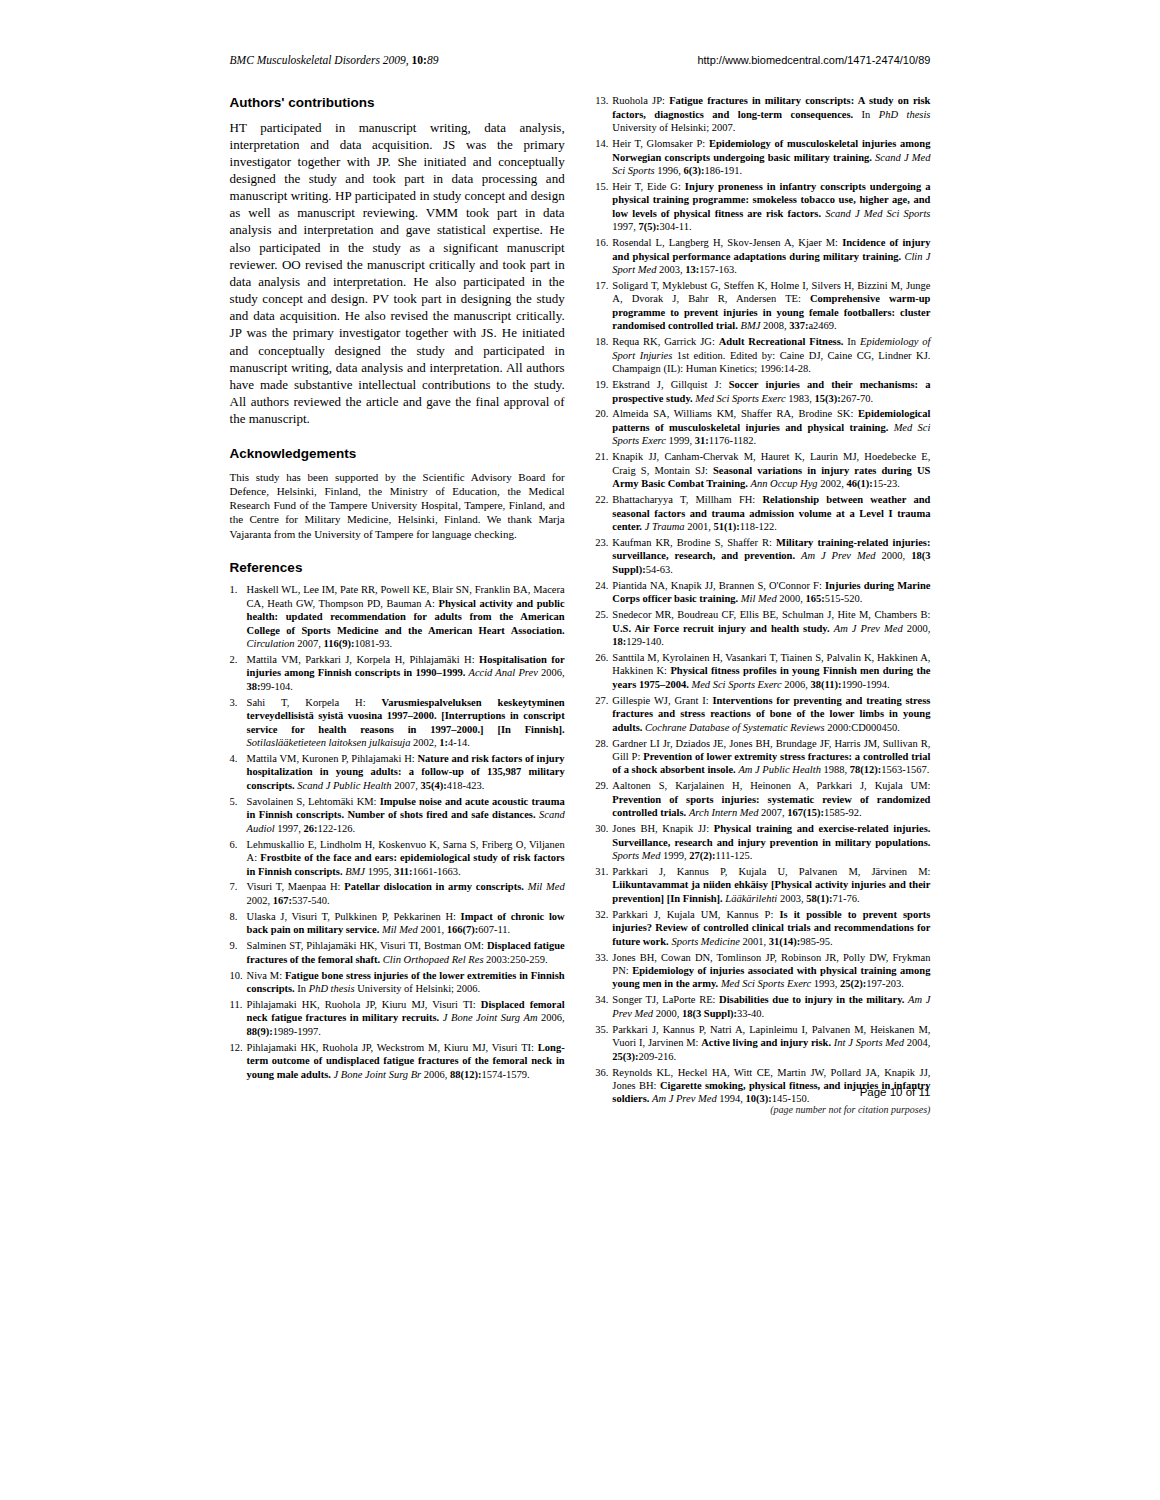BMC Musculoskeletal Disorders 2009, 10: 89
http://www.biomedcentral.com/1471-2474/10/89
Authors' contributions
HT participated in manuscript writing, data analysis, interpretation and data acquisition. JS was the primary investigator together with JP. She initiated and conceptually designed the study and took part in data processing and manuscript writing. HP participated in study concept and design as well as manuscript reviewing. VMM took part in data analysis and interpretation and gave statistical expertise. He also participated in the study as a significant manuscript reviewer. OO revised the manuscript critically and took part in data analysis and interpretation. He also participated in the study concept and design. PV took part in designing the study and data acquisition. He also revised the manuscript critically. JP was the primary investigator together with JS. He initiated and conceptually designed the study and participated in manuscript writing, data analysis and interpretation. All authors have made substantive intellectual contributions to the study. All authors reviewed the article and gave the final approval of the manuscript.
Acknowledgements
This study has been supported by the Scientific Advisory Board for Defence, Helsinki, Finland, the Ministry of Education, the Medical Research Fund of the Tampere University Hospital, Tampere, Finland, and the Centre for Military Medicine, Helsinki, Finland. We thank Marja Vajaranta from the University of Tampere for language checking.
References
Haskell WL, Lee IM, Pate RR, Powell KE, Blair SN, Franklin BA, Macera CA, Heath GW, Thompson PD, Bauman A: Physical activity and public health: updated recommendation for adults from the American College of Sports Medicine and the American Heart Association. Circulation 2007, 116(9): 1081-93.
Mattila VM, Parkkari J, Korpela H, Pihlajamäki H: Hospitalisation for injuries among Finnish conscripts in 1990–1999. Accid Anal Prev 2006, 38: 99-104.
Sahi T, Korpela H: Varusmiespalveluksen keskeytyminen terveydellisistä syistä vuosina 1997–2000. [Interruptions in conscript service for health reasons in 1997–2000.] [In Finnish]. Sotilaslääketieteen laitoksen julkaisuja 2002, 1: 4-14.
Mattila VM, Kuronen P, Pihlajamaki H: Nature and risk factors of injury hospitalization in young adults: a follow-up of 135,987 military conscripts. Scand J Public Health 2007, 35(4): 418-423.
Savolainen S, Lehtomäki KM: Impulse noise and acute acoustic trauma in Finnish conscripts. Number of shots fired and safe distances. Scand Audiol 1997, 26: 122-126.
Lehmuskallio E, Lindholm H, Koskenvuo K, Sarna S, Friberg O, Viljanen A: Frostbite of the face and ears: epidemiological study of risk factors in Finnish conscripts. BMJ 1995, 311: 1661-1663.
Visuri T, Maenpaa H: Patellar dislocation in army conscripts. Mil Med 2002, 167: 537-540.
Ulaska J, Visuri T, Pulkkinen P, Pekkarinen H: Impact of chronic low back pain on military service. Mil Med 2001, 166(7): 607-11.
Salminen ST, Pihlajamäki HK, Visuri TI, Bostman OM: Displaced fatigue fractures of the femoral shaft. Clin Orthopaed Rel Res 2003:250-259.
Niva M: Fatigue bone stress injuries of the lower extremities in Finnish conscripts. In PhD thesis University of Helsinki; 2006.
Pihlajamaki HK, Ruohola JP, Kiuru MJ, Visuri TI: Displaced femoral neck fatigue fractures in military recruits. J Bone Joint Surg Am 2006, 88(9): 1989-1997.
Pihlajamaki HK, Ruohola JP, Weckstrom M, Kiuru MJ, Visuri TI: Long-term outcome of undisplaced fatigue fractures of the femoral neck in young male adults. J Bone Joint Surg Br 2006, 88(12): 1574-1579.
Ruohola JP: Fatigue fractures in military conscripts: A study on risk factors, diagnostics and long-term consequences. In PhD thesis University of Helsinki; 2007.
Heir T, Glomsaker P: Epidemiology of musculoskeletal injuries among Norwegian conscripts undergoing basic military training. Scand J Med Sci Sports 1996, 6(3): 186-191.
Heir T, Eide G: Injury proneness in infantry conscripts undergoing a physical training programme: smokeless tobacco use, higher age, and low levels of physical fitness are risk factors. Scand J Med Sci Sports 1997, 7(5): 304-11.
Rosendal L, Langberg H, Skov-Jensen A, Kjaer M: Incidence of injury and physical performance adaptations during military training. Clin J Sport Med 2003, 13: 157-163.
Soligard T, Myklebust G, Steffen K, Holme I, Silvers H, Bizzini M, Junge A, Dvorak J, Bahr R, Andersen TE: Comprehensive warm-up programme to prevent injuries in young female footballers: cluster randomised controlled trial. BMJ 2008, 337: a2469.
Requa RK, Garrick JG: Adult Recreational Fitness. In Epidemiology of Sport Injuries 1st edition. Edited by: Caine DJ, Caine CG, Lindner KJ. Champaign (IL): Human Kinetics; 1996:14-28.
Ekstrand J, Gillquist J: Soccer injuries and their mechanisms: a prospective study. Med Sci Sports Exerc 1983, 15(3): 267-70.
Almeida SA, Williams KM, Shaffer RA, Brodine SK: Epidemiological patterns of musculoskeletal injuries and physical training. Med Sci Sports Exerc 1999, 31: 1176-1182.
Knapik JJ, Canham-Chervak M, Hauret K, Laurin MJ, Hoedebecke E, Craig S, Montain SJ: Seasonal variations in injury rates during US Army Basic Combat Training. Ann Occup Hyg 2002, 46(1): 15-23.
Bhattacharyya T, Millham FH: Relationship between weather and seasonal factors and trauma admission volume at a Level I trauma center. J Trauma 2001, 51(1): 118-122.
Kaufman KR, Brodine S, Shaffer R: Military training-related injuries: surveillance, research, and prevention. Am J Prev Med 2000, 18(3 Suppl): 54-63.
Piantida NA, Knapik JJ, Brannen S, O'Connor F: Injuries during Marine Corps officer basic training. Mil Med 2000, 165: 515-520.
Snedecor MR, Boudreau CF, Ellis BE, Schulman J, Hite M, Chambers B: U.S. Air Force recruit injury and health study. Am J Prev Med 2000, 18: 129-140.
Santtila M, Kyrolainen H, Vasankari T, Tiainen S, Palvalin K, Hakkinen A, Hakkinen K: Physical fitness profiles in young Finnish men during the years 1975–2004. Med Sci Sports Exerc 2006, 38(11): 1990-1994.
Gillespie WJ, Grant I: Interventions for preventing and treating stress fractures and stress reactions of bone of the lower limbs in young adults. Cochrane Database of Systematic Reviews 2000:CD000450.
Gardner LI Jr, Dziados JE, Jones BH, Brundage JF, Harris JM, Sullivan R, Gill P: Prevention of lower extremity stress fractures: a controlled trial of a shock absorbent insole. Am J Public Health 1988, 78(12): 1563-1567.
Aaltonen S, Karjalainen H, Heinonen A, Parkkari J, Kujala UM: Prevention of sports injuries: systematic review of randomized controlled trials. Arch Intern Med 2007, 167(15): 1585-92.
Jones BH, Knapik JJ: Physical training and exercise-related injuries. Surveillance, research and injury prevention in military populations. Sports Med 1999, 27(2): 111-125.
Parkkari J, Kannus P, Kujala U, Palvanen M, Järvinen M: Liikuntavammat ja niiden ehkäisy [Physical activity injuries and their prevention] [In Finnish]. Lääkärilehti 2003, 58(1): 71-76.
Parkkari J, Kujala UM, Kannus P: Is it possible to prevent sports injuries? Review of controlled clinical trials and recommendations for future work. Sports Medicine 2001, 31(14): 985-95.
Jones BH, Cowan DN, Tomlinson JP, Robinson JR, Polly DW, Frykman PN: Epidemiology of injuries associated with physical training among young men in the army. Med Sci Sports Exerc 1993, 25(2): 197-203.
Songer TJ, LaPorte RE: Disabilities due to injury in the military. Am J Prev Med 2000, 18(3 Suppl): 33-40.
Parkkari J, Kannus P, Natri A, Lapinleimu I, Palvanen M, Heiskanen M, Vuori I, Jarvinen M: Active living and injury risk. Int J Sports Med 2004, 25(3): 209-216.
Reynolds KL, Heckel HA, Witt CE, Martin JW, Pollard JA, Knapik JJ, Jones BH: Cigarette smoking, physical fitness, and injuries in infantry soldiers. Am J Prev Med 1994, 10(3): 145-150.
Page 10 of 11
(page number not for citation purposes)